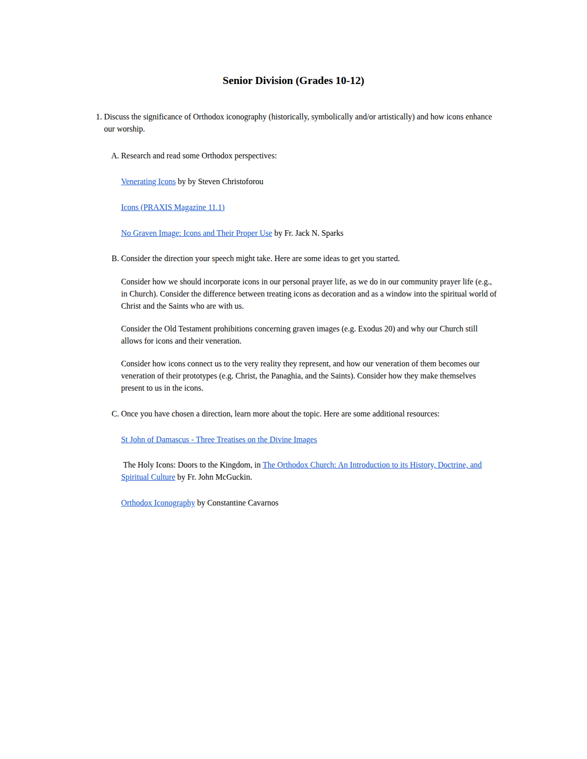Senior Division (Grades 10-12)
Discuss the significance of Orthodox iconography (historically, symbolically and/or artistically) and how icons enhance our worship.
Research and read some Orthodox perspectives:
Venerating Icons by by Steven Christoforou
Icons (PRAXIS Magazine 11.1)
No Graven Image: Icons and Their Proper Use by Fr. Jack N. Sparks
Consider the direction your speech might take. Here are some ideas to get you started.
Consider how we should incorporate icons in our personal prayer life, as we do in our community prayer life (e.g., in Church). Consider the difference between treating icons as decoration and as a window into the spiritual world of Christ and the Saints who are with us.
Consider the Old Testament prohibitions concerning graven images (e.g. Exodus 20) and why our Church still allows for icons and their veneration.
Consider how icons connect us to the very reality they represent, and how our veneration of them becomes our veneration of their prototypes (e.g. Christ, the Panaghia, and the Saints). Consider how they make themselves present to us in the icons.
Once you have chosen a direction, learn more about the topic. Here are some additional resources:
St John of Damascus - Three Treatises on the Divine Images
The Holy Icons: Doors to the Kingdom, in The Orthodox Church: An Introduction to its History, Doctrine, and Spiritual Culture by Fr. John McGuckin.
Orthodox Iconography by Constantine Cavarnos